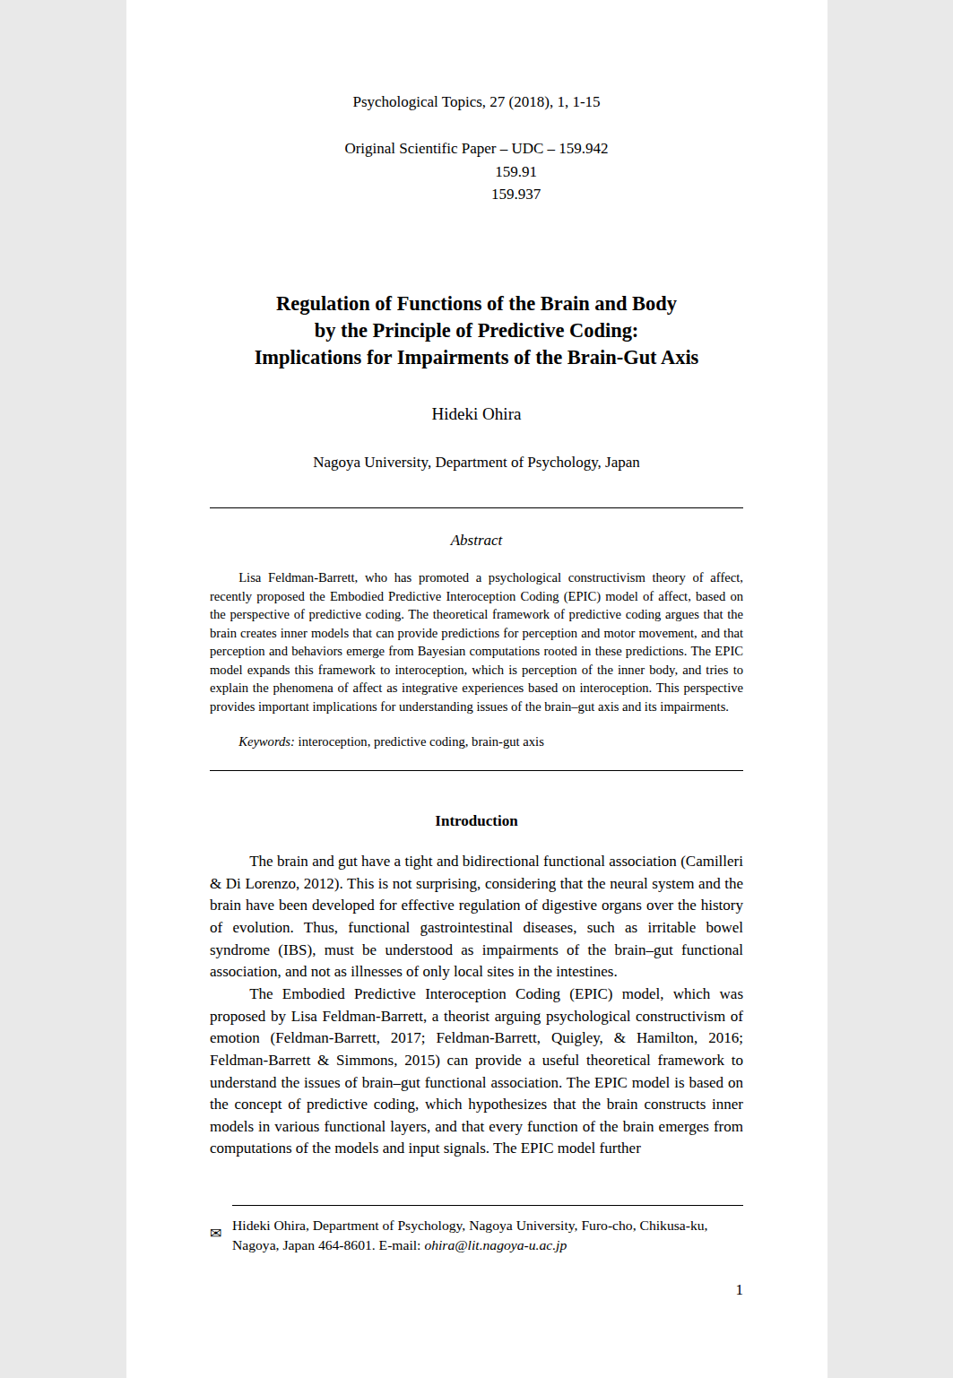Psychological Topics, 27 (2018), 1, 1-15
Original Scientific Paper – UDC – 159.942
159.91
159.937
Regulation of Functions of the Brain and Body
by the Principle of Predictive Coding:
Implications for Impairments of the Brain-Gut Axis
Hideki Ohira
Nagoya University, Department of Psychology, Japan
Abstract
Lisa Feldman-Barrett, who has promoted a psychological constructivism theory of affect, recently proposed the Embodied Predictive Interoception Coding (EPIC) model of affect, based on the perspective of predictive coding. The theoretical framework of predictive coding argues that the brain creates inner models that can provide predictions for perception and motor movement, and that perception and behaviors emerge from Bayesian computations rooted in these predictions. The EPIC model expands this framework to interoception, which is perception of the inner body, and tries to explain the phenomena of affect as integrative experiences based on interoception. This perspective provides important implications for understanding issues of the brain–gut axis and its impairments.
Keywords: interoception, predictive coding, brain-gut axis
Introduction
The brain and gut have a tight and bidirectional functional association (Camilleri & Di Lorenzo, 2012). This is not surprising, considering that the neural system and the brain have been developed for effective regulation of digestive organs over the history of evolution. Thus, functional gastrointestinal diseases, such as irritable bowel syndrome (IBS), must be understood as impairments of the brain–gut functional association, and not as illnesses of only local sites in the intestines.
The Embodied Predictive Interoception Coding (EPIC) model, which was proposed by Lisa Feldman-Barrett, a theorist arguing psychological constructivism of emotion (Feldman-Barrett, 2017; Feldman-Barrett, Quigley, & Hamilton, 2016; Feldman-Barrett & Simmons, 2015) can provide a useful theoretical framework to understand the issues of brain–gut functional association. The EPIC model is based on the concept of predictive coding, which hypothesizes that the brain constructs inner models in various functional layers, and that every function of the brain emerges from computations of the models and input signals. The EPIC model further
✉
Hideki Ohira, Department of Psychology, Nagoya University, Furo-cho, Chikusa-ku, Nagoya, Japan 464-8601. E-mail: ohira@lit.nagoya-u.ac.jp
1